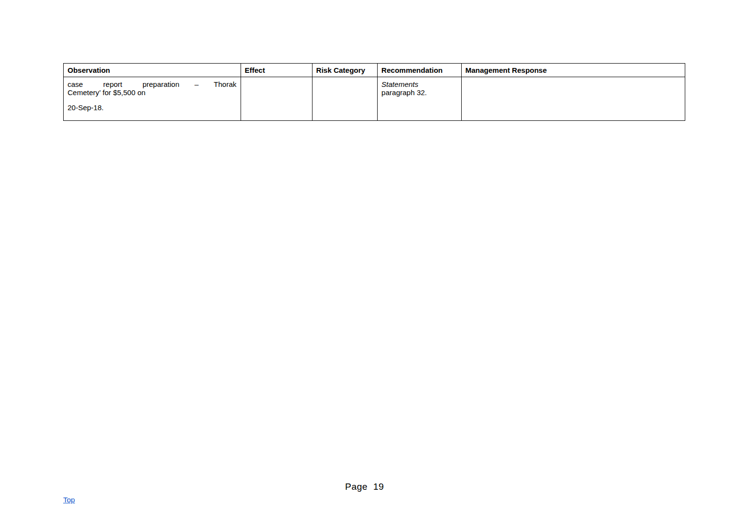| Observation | Effect | Risk Category | Recommendation | Management Response |
| --- | --- | --- | --- | --- |
| case report preparation – Thorak Cemetery’ for $5,500 on 20-Sep-18. | | | Statements paragraph 32. | |
Page 19
Top